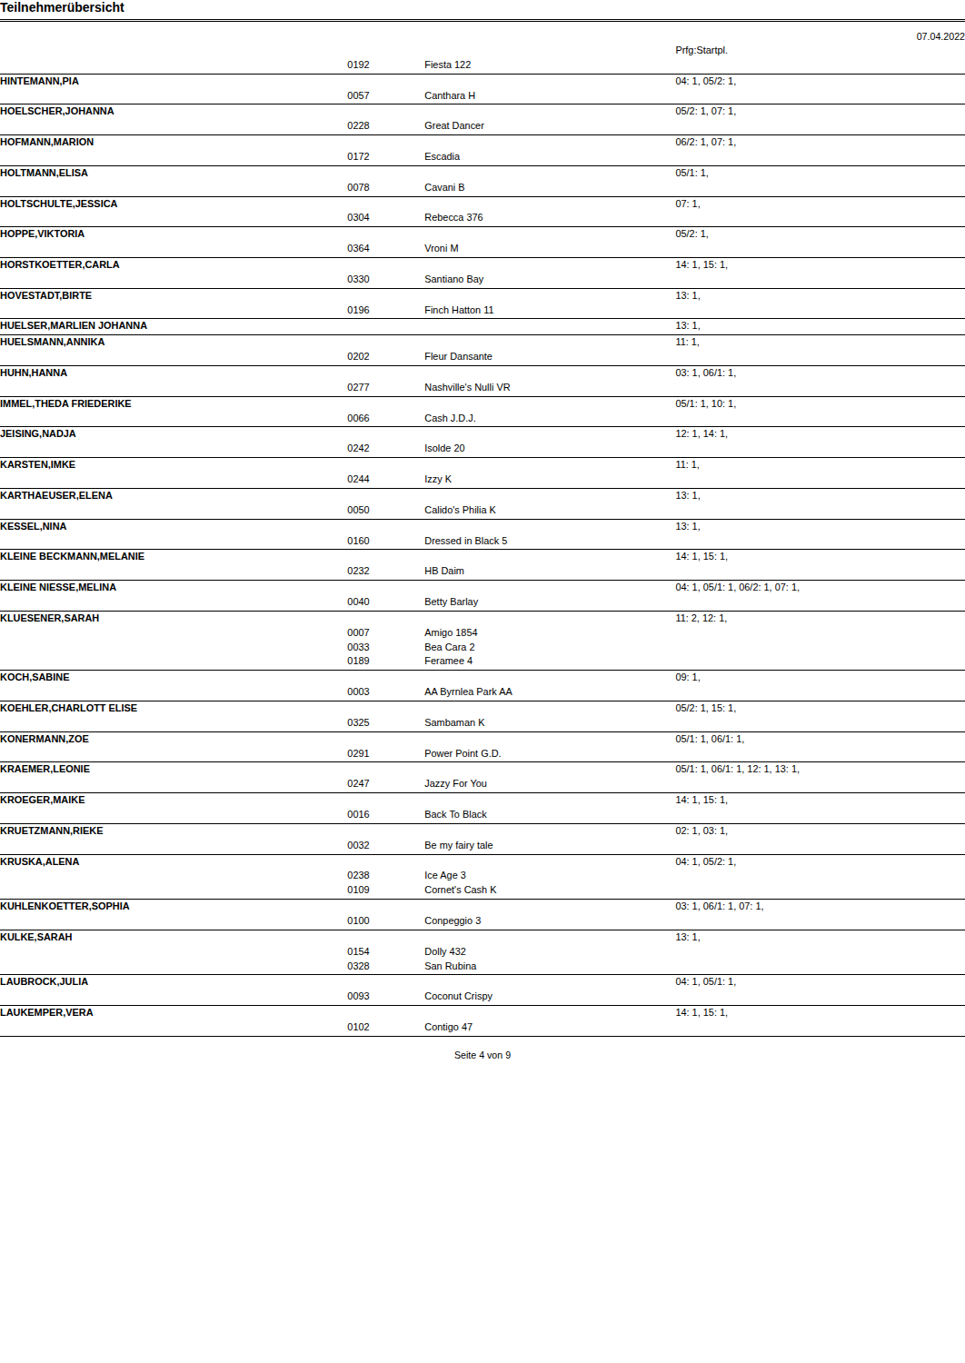Teilnehmerübersicht
07.04.2022
| | | | Prfg:Startpl. |
| | 0192 | Fiesta 122 | |
| HINTEMANN,PIA | | | 04: 1, 05/2: 1, |
| | 0057 | Canthara H | |
| HOELSCHER,JOHANNA | | | 05/2: 1, 07: 1, |
| | 0228 | Great Dancer | |
| HOFMANN,MARION | | | 06/2: 1, 07: 1, |
| | 0172 | Escadia | |
| HOLTMANN,ELISA | | | 05/1: 1, |
| | 0078 | Cavani B | |
| HOLTSCHULTE,JESSICA | | | 07: 1, |
| | 0304 | Rebecca 376 | |
| HOPPE,VIKTORIA | | | 05/2: 1, |
| | 0364 | Vroni M | |
| HORSTKOETTER,CARLA | | | 14: 1, 15: 1, |
| | 0330 | Santiano Bay | |
| HOVESTADT,BIRTE | | | 13: 1, |
| | 0196 | Finch Hatton 11 | |
| HUELSER,MARLIEN JOHANNA | | | 13: 1, |
| HUELSMANN,ANNIKA | | | 11: 1, |
| | 0202 | Fleur Dansante | |
| HUHN,HANNA | | | 03: 1, 06/1: 1, |
| | 0277 | Nashville's Nulli VR | |
| IMMEL,THEDA FRIEDERIKE | | | 05/1: 1, 10: 1, |
| | 0066 | Cash J.D.J. | |
| JEISING,NADJA | | | 12: 1, 14: 1, |
| | 0242 | Isolde 20 | |
| KARSTEN,IMKE | | | 11: 1, |
| | 0244 | Izzy K | |
| KARTHAEUSER,ELENA | | | 13: 1, |
| | 0050 | Calido's Philia K | |
| KESSEL,NINA | | | 13: 1, |
| | 0160 | Dressed in Black 5 | |
| KLEINE BECKMANN,MELANIE | | | 14: 1, 15: 1, |
| | 0232 | HB Daim | |
| KLEINE NIESSE,MELINA | | | 04: 1, 05/1: 1, 06/2: 1, 07: 1, |
| | 0040 | Betty Barlay | |
| KLUESENER,SARAH | | | 11: 2, 12: 1, |
| | 0007 | Amigo 1854 | |
| | 0033 | Bea Cara 2 | |
| | 0189 | Feramee 4 | |
| KOCH,SABINE | | | 09: 1, |
| | 0003 | AA Byrnlea Park AA | |
| KOEHLER,CHARLOTT ELISE | | | 05/2: 1, 15: 1, |
| | 0325 | Sambaman K | |
| KONERMANN,ZOE | | | 05/1: 1, 06/1: 1, |
| | 0291 | Power Point G.D. | |
| KRAEMER,LEONIE | | | 05/1: 1, 06/1: 1, 12: 1, 13: 1, |
| | 0247 | Jazzy For You | |
| KROEGER,MAIKE | | | 14: 1, 15: 1, |
| | 0016 | Back To Black | |
| KRUETZMANN,RIEKE | | | 02: 1, 03: 1, |
| | 0032 | Be my fairy tale | |
| KRUSKA,ALENA | | | 04: 1, 05/2: 1, |
| | 0238 | Ice Age 3 | |
| | 0109 | Cornet's Cash K | |
| KUHLENKOETTER,SOPHIA | | | 03: 1, 06/1: 1, 07: 1, |
| | 0100 | Conpeggio 3 | |
| KULKE,SARAH | | | 13: 1, |
| | 0154 | Dolly 432 | |
| | 0328 | San Rubina | |
| LAUBROCK,JULIA | | | 04: 1, 05/1: 1, |
| | 0093 | Coconut Crispy | |
| LAUKEMPER,VERA | | | 14: 1, 15: 1, |
| | 0102 | Contigo 47 | |
Seite 4 von 9